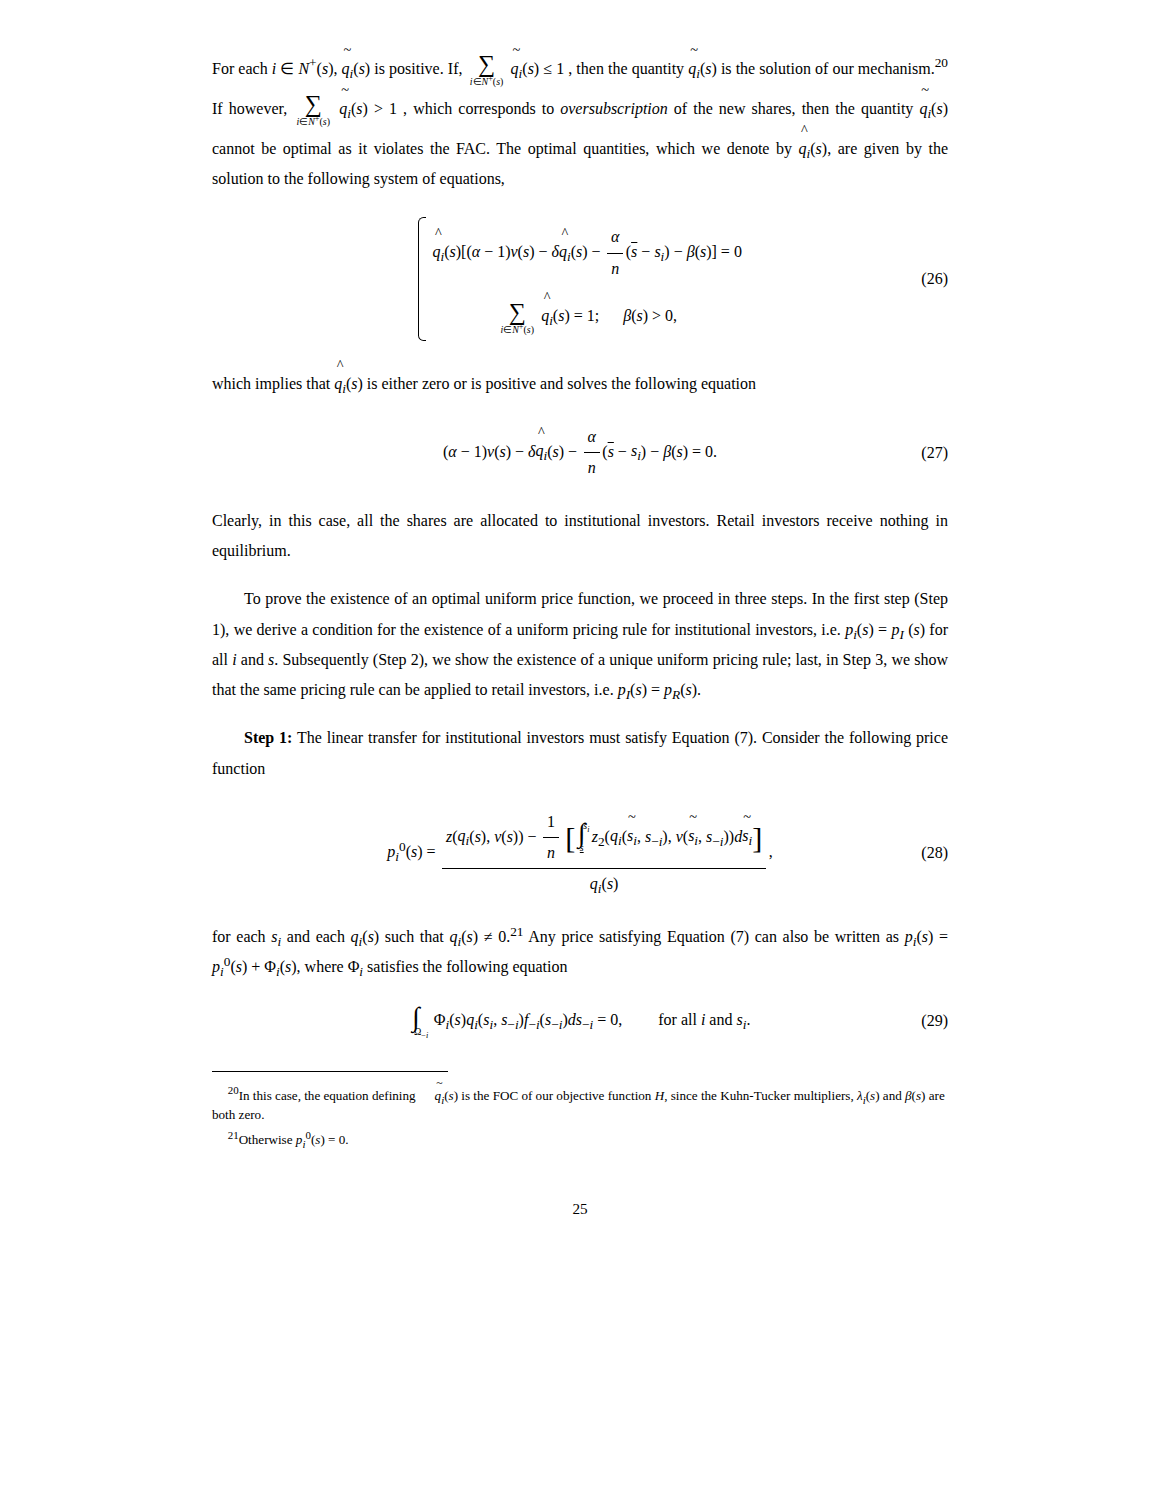For each i ∈ N+(s), ~qi(s) is positive. If, ∑i∈N+(s) ~qi(s) ≤ 1 , then the quantity ~qi(s) is the solution of our mechanism.20 If however, ∑i∈N+(s) ~qi(s) > 1 , which corresponds to oversubscription of the new shares, then the quantity ~qi(s) cannot be optimal as it violates the FAC. The optimal quantities, which we denote by ^qi(s), are given by the solution to the following system of equations,
^qi(s)[(α − 1)v(s) − δ^qi(s) − αn(s − si) − β(s)] = 0 ∑i∈N+(s) ^qi(s) = 1; β(s) > 0, (26)
which implies that ^qi(s) is either zero or is positive and solves the following equation
(α − 1)v(s) − δ^qi(s) − αn(s − si) − β(s) = 0. (27)
Clearly, in this case, all the shares are allocated to institutional investors. Retail investors receive nothing in equilibrium.
To prove the existence of an optimal uniform price function, we proceed in three steps. In the first step (Step 1), we derive a condition for the existence of a uniform pricing rule for institutional investors, i.e. pi(s) = pI (s) for all i and s. Subsequently (Step 2), we show the existence of a unique uniform pricing rule; last, in Step 3, we show that the same pricing rule can be applied to retail investors, i.e. pI(s) = pR(s).
Step 1: The linear transfer for institutional investors must satisfy Equation (7). Consider the following price function
pi0(s) = z(qi(s), v(s)) − 1 n [∫si s z2(qi(~si, s−i), v(~si, s−i))d~si] qi(s), (28)
for each si and each qi(s) such that qi(s) ≠ 0.21 Any price satisfying Equation (7) can also be written as pi(s) = pi0(s) + Φi(s), where Φi satisfies the following equation
∫Ω−i Φi(s)qi(si, s−i)f−i(s−i)ds−i = 0, for all i and si. (29)
20In this case, the equation defining ~qi(s) is the FOC of our objective function H, since the Kuhn-Tucker multipliers, λi(s) and β(s) are both zero.
21Otherwise pi0(s) = 0.
25